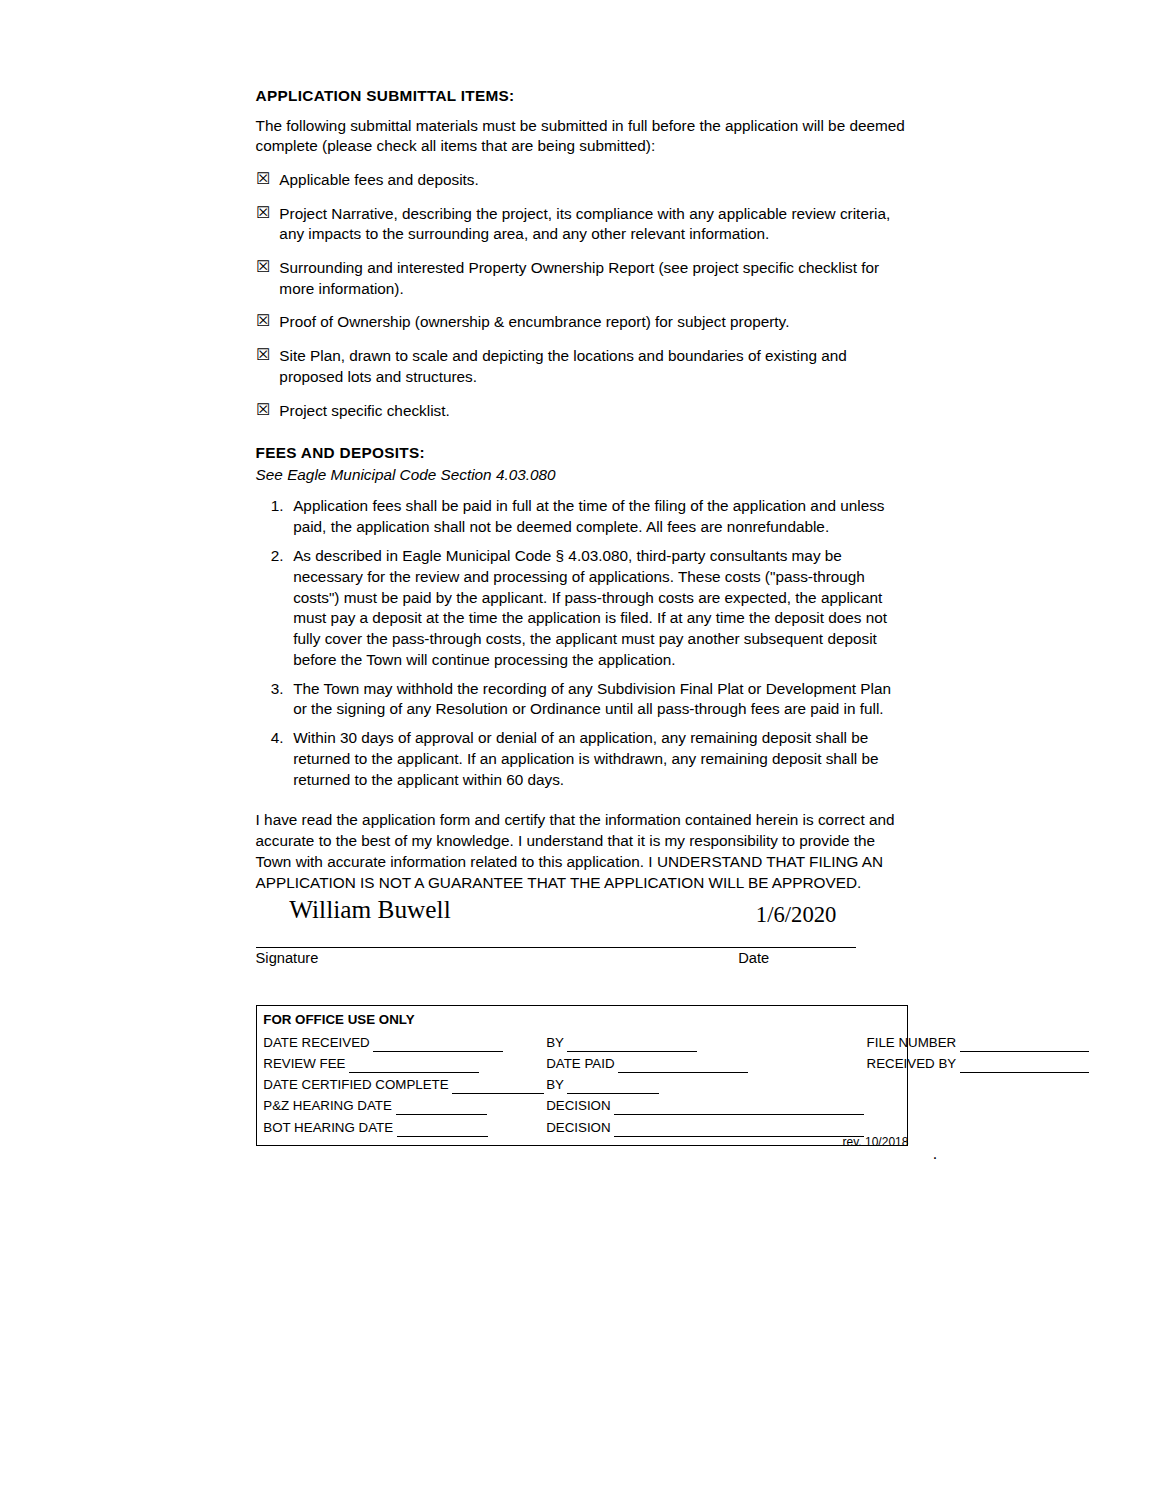APPLICATION SUBMITTAL ITEMS:
The following submittal materials must be submitted in full before the application will be deemed complete (please check all items that are being submitted):
☒Applicable fees and deposits.
☒Project Narrative, describing the project, its compliance with any applicable review criteria, any impacts to the surrounding area, and any other relevant information.
☒Surrounding and interested Property Ownership Report (see project specific checklist for more information).
☒Proof of Ownership (ownership & encumbrance report) for subject property.
☒Site Plan, drawn to scale and depicting the locations and boundaries of existing and proposed lots and structures.
☒Project specific checklist.
FEES AND DEPOSITS:
See Eagle Municipal Code Section 4.03.080
Application fees shall be paid in full at the time of the filing of the application and unless paid, the application shall not be deemed complete. All fees are nonrefundable.
As described in Eagle Municipal Code § 4.03.080, third-party consultants may be necessary for the review and processing of applications. These costs ("pass-through costs") must be paid by the applicant. If pass-through costs are expected, the applicant must pay a deposit at the time the application is filed. If at any time the deposit does not fully cover the pass-through costs, the applicant must pay another subsequent deposit before the Town will continue processing the application.
The Town may withhold the recording of any Subdivision Final Plat or Development Plan or the signing of any Resolution or Ordinance until all pass-through fees are paid in full.
Within 30 days of approval or denial of an application, any remaining deposit shall be returned to the applicant. If an application is withdrawn, any remaining deposit shall be returned to the applicant within 60 days.
I have read the application form and certify that the information contained herein is correct and accurate to the best of my knowledge. I understand that it is my responsibility to provide the Town with accurate information related to this application. I UNDERSTAND THAT FILING AN APPLICATION IS NOT A GUARANTEE THAT THE APPLICATION WILL BE APPROVED.
William Buwell
Signature
1/6/2020
Date
FOR OFFICE USE ONLY
| DATE RECEIVED | BY | FILE NUMBER |
| REVIEW FEE | DATE PAID | RECEIVED BY |
| DATE CERTIFIED COMPLETE | BY | |
| P&Z HEARING DATE | DECISION | |
| BOT HEARING DATE | DECISION | |
rev. 10/2018
.